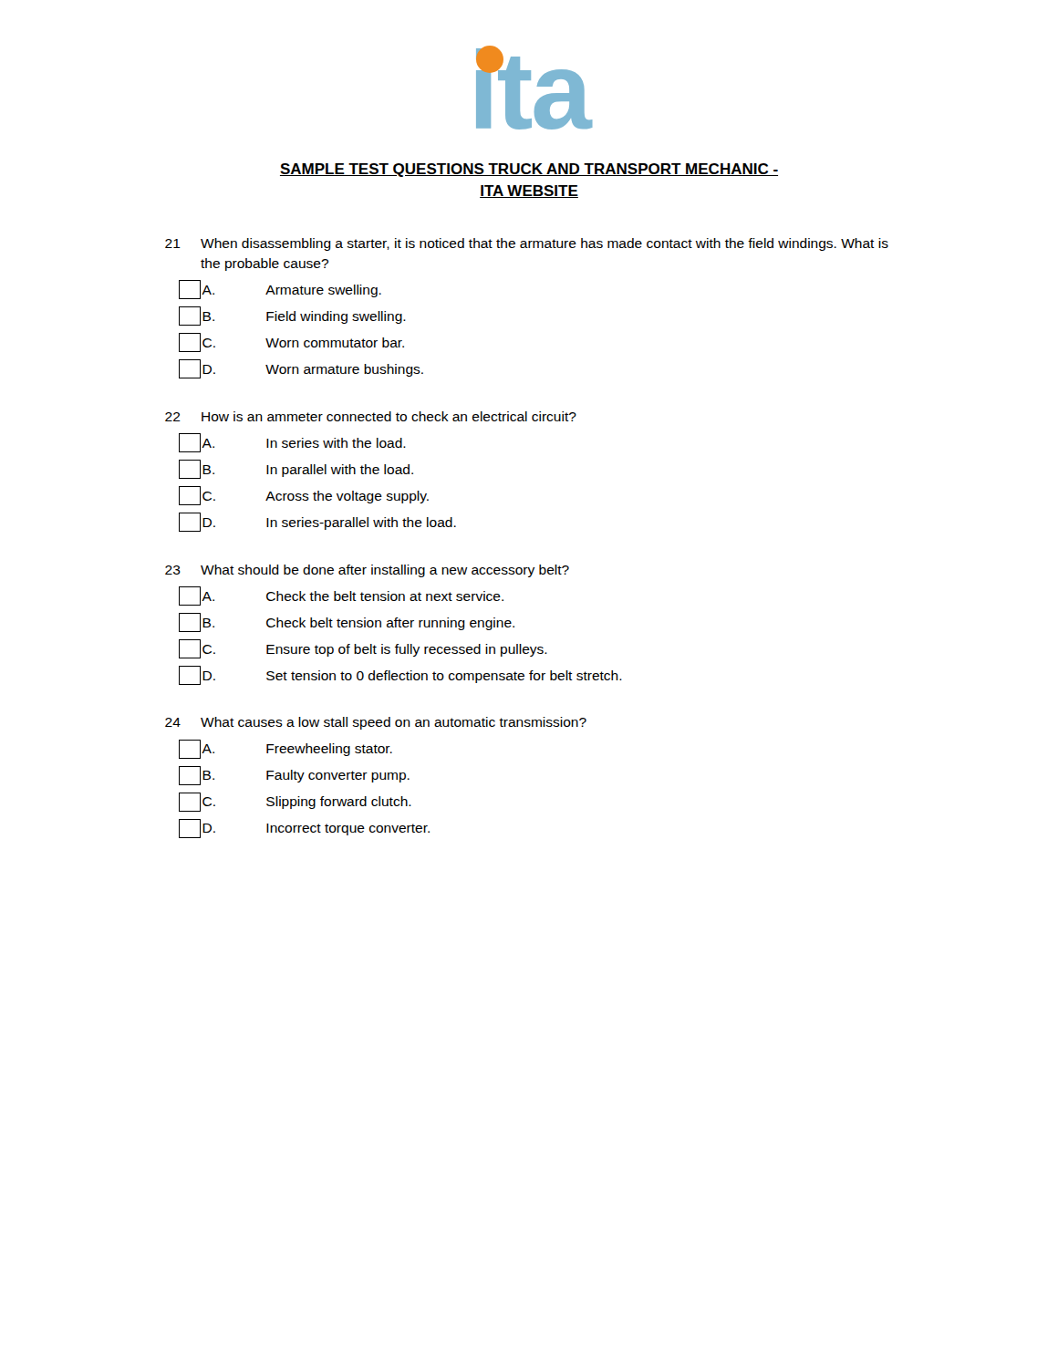ita
SAMPLE TEST QUESTIONS TRUCK AND TRANSPORT MECHANIC -
ITA WEBSITE
21 When disassembling a starter, it is noticed that the armature has made contact with the field windings. What is the probable cause?
A. Armature swelling.
B. Field winding swelling.
C. Worn commutator bar.
D. Worn armature bushings.
22 How is an ammeter connected to check an electrical circuit?
A. In series with the load.
B. In parallel with the load.
C. Across the voltage supply.
D. In series-parallel with the load.
23 What should be done after installing a new accessory belt?
A. Check the belt tension at next service.
B. Check belt tension after running engine.
C. Ensure top of belt is fully recessed in pulleys.
D. Set tension to 0 deflection to compensate for belt stretch.
24 What causes a low stall speed on an automatic transmission?
A. Freewheeling stator.
B. Faulty converter pump.
C. Slipping forward clutch.
D. Incorrect torque converter.